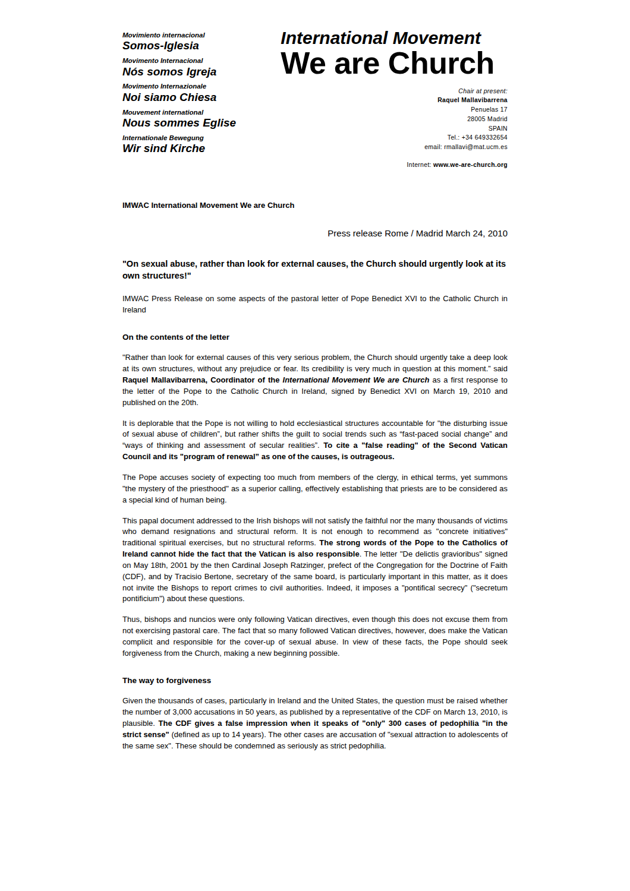Movimiento internacional
Somos-Iglesia
Movimento Internacional
Nós somos Igreja
Movimento Internazionale
Noi siamo Chiesa
Mouvement international
Nous sommes Eglise
Internationale Bewegung
Wir sind Kirche
International Movement
We are Church
Chair at present:
Raquel Mallavibarrena
Penuelas 17
28005 Madrid
SPAIN
Tel.: +34 649332654
email: rmallavi@mat.ucm.es
Internet: www.we-are-church.org
IMWAC International Movement We are Church
Press release Rome / Madrid March 24, 2010
"On sexual abuse, rather than look for external causes, the Church should urgently look at its own structures!"
IMWAC Press Release on some aspects of the pastoral letter of Pope Benedict XVI to the Catholic Church in Ireland
On the contents of the letter
"Rather than look for external causes of this very serious problem, the Church should urgently take a deep look at its own structures, without any prejudice or fear. Its credibility is very much in question at this moment.” said Raquel Mallavibarrena, Coordinator of the International Movement We are Church as a first response to the letter of the Pope to the Catholic Church in Ireland, signed by Benedict XVI on March 19, 2010 and published on the 20th.
It is deplorable that the Pope is not willing to hold ecclesiastical structures accountable for "the disturbing issue of sexual abuse of children”, but rather shifts the guilt to social trends such as “fast-paced social change” and “ways of thinking and assessment of secular realities”. To cite a "false reading" of the Second Vatican Council and its "program of renewal” as one of the causes, is outrageous.
The Pope accuses society of expecting too much from members of the clergy, in ethical terms, yet summons "the mystery of the priesthood" as a superior calling, effectively establishing that priests are to be considered as a special kind of human being.
This papal document addressed to the Irish bishops will not satisfy the faithful nor the many thousands of victims who demand resignations and structural reform. It is not enough to recommend as "concrete initiatives" traditional spiritual exercises, but no structural reforms. The strong words of the Pope to the Catholics of Ireland cannot hide the fact that the Vatican is also responsible. The letter "De delictis gravioribus" signed on May 18th, 2001 by the then Cardinal Joseph Ratzinger, prefect of the Congregation for the Doctrine of Faith (CDF), and by Tracisio Bertone, secretary of the same board, is particularly important in this matter, as it does not invite the Bishops to report crimes to civil authorities. Indeed, it imposes a "pontifical secrecy" ("secretum pontificium") about these questions.
Thus, bishops and nuncios were only following Vatican directives, even though this does not excuse them from not exercising pastoral care. The fact that so many followed Vatican directives, however, does make the Vatican complicit and responsible for the cover-up of sexual abuse. In view of these facts, the Pope should seek forgiveness from the Church, making a new beginning possible.
The way to forgiveness
Given the thousands of cases, particularly in Ireland and the United States, the question must be raised whether the number of 3,000 accusations in 50 years, as published by a representative of the CDF on March 13, 2010, is plausible. The CDF gives a false impression when it speaks of "only" 300 cases of pedophilia "in the strict sense" (defined as up to 14 years). The other cases are accusation of "sexual attraction to adolescents of the same sex". These should be condemned as seriously as strict pedophilia.